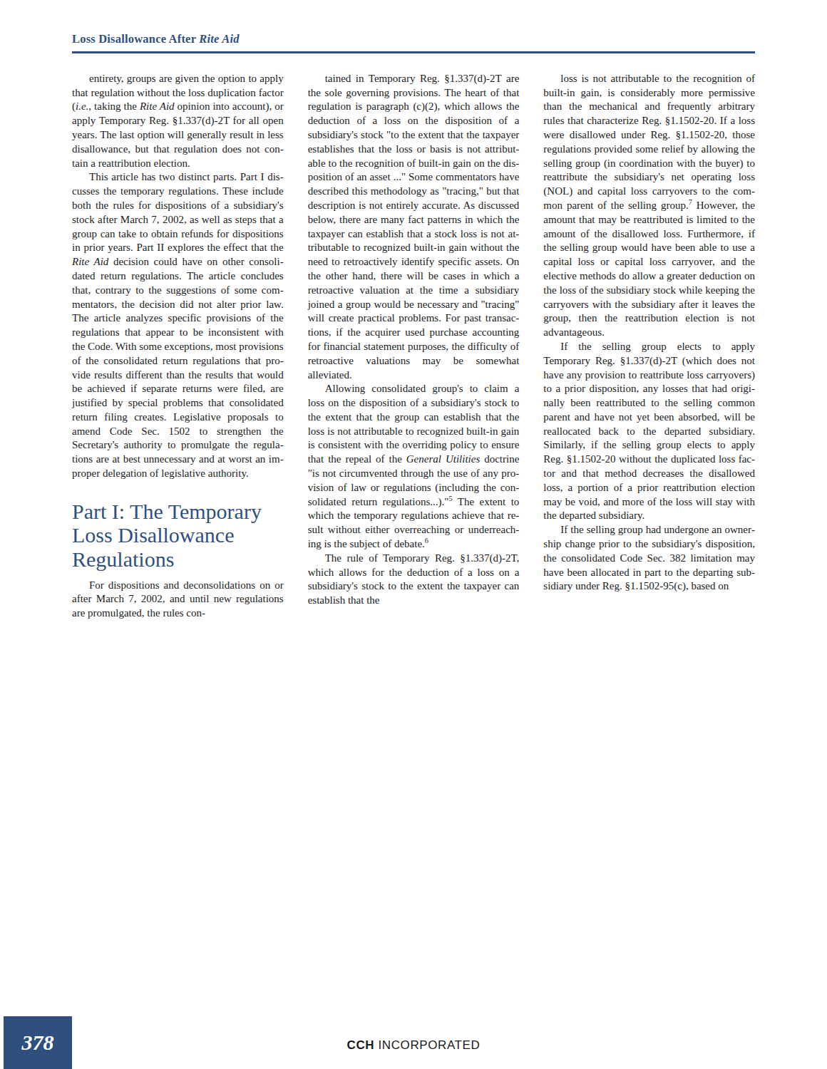Loss Disallowance After Rite Aid
entirety, groups are given the option to apply that regulation without the loss duplication factor (i.e., taking the Rite Aid opinion into account), or apply Temporary Reg. §1.337(d)-2T for all open years. The last option will generally result in less disallowance, but that regulation does not contain a reattribution election.
This article has two distinct parts. Part I discusses the temporary regulations. These include both the rules for dispositions of a subsidiary's stock after March 7, 2002, as well as steps that a group can take to obtain refunds for dispositions in prior years. Part II explores the effect that the Rite Aid decision could have on other consolidated return regulations. The article concludes that, contrary to the suggestions of some commentators, the decision did not alter prior law. The article analyzes specific provisions of the regulations that appear to be inconsistent with the Code. With some exceptions, most provisions of the consolidated return regulations that provide results different than the results that would be achieved if separate returns were filed, are justified by special problems that consolidated return filing creates. Legislative proposals to amend Code Sec. 1502 to strengthen the Secretary's authority to promulgate the regulations are at best unnecessary and at worst an improper delegation of legislative authority.
Part I: The Temporary Loss Disallowance Regulations
For dispositions and deconsolidations on or after March 7, 2002, and until new regulations are promulgated, the rules con-
tained in Temporary Reg. §1.337(d)-2T are the sole governing provisions. The heart of that regulation is paragraph (c)(2), which allows the deduction of a loss on the disposition of a subsidiary's stock "to the extent that the taxpayer establishes that the loss or basis is not attributable to the recognition of built-in gain on the disposition of an asset ..." Some commentators have described this methodology as "tracing," but that description is not entirely accurate. As discussed below, there are many fact patterns in which the taxpayer can establish that a stock loss is not attributable to recognized built-in gain without the need to retroactively identify specific assets. On the other hand, there will be cases in which a retroactive valuation at the time a subsidiary joined a group would be necessary and "tracing" will create practical problems. For past transactions, if the acquirer used purchase accounting for financial statement purposes, the difficulty of retroactive valuations may be somewhat alleviated.
Allowing consolidated group's to claim a loss on the disposition of a subsidiary's stock to the extent that the group can establish that the loss is not attributable to recognized built-in gain is consistent with the overriding policy to ensure that the repeal of the General Utilities doctrine "is not circumvented through the use of any provision of law or regulations (including the consolidated return regulations...)."5 The extent to which the temporary regulations achieve that result without either overreaching or underreaching is the subject of debate.6
The rule of Temporary Reg. §1.337(d)-2T, which allows for the deduction of a loss on a subsidiary's stock to the extent the taxpayer can establish that the
loss is not attributable to the recognition of built-in gain, is considerably more permissive than the mechanical and frequently arbitrary rules that characterize Reg. §1.1502-20. If a loss were disallowed under Reg. §1.1502-20, those regulations provided some relief by allowing the selling group (in coordination with the buyer) to reattribute the subsidiary's net operating loss (NOL) and capital loss carryovers to the common parent of the selling group.7 However, the amount that may be reattributed is limited to the amount of the disallowed loss. Furthermore, if the selling group would have been able to use a capital loss or capital loss carryover, and the elective methods do allow a greater deduction on the loss of the subsidiary stock while keeping the carryovers with the subsidiary after it leaves the group, then the reattribution election is not advantageous.
If the selling group elects to apply Temporary Reg. §1.337(d)-2T (which does not have any provision to reattribute loss carryovers) to a prior disposition, any losses that had originally been reattributed to the selling common parent and have not yet been absorbed, will be reallocated back to the departed subsidiary. Similarly, if the selling group elects to apply Reg. §1.1502-20 without the duplicated loss factor and that method decreases the disallowed loss, a portion of a prior reattribution election may be void, and more of the loss will stay with the departed subsidiary.
If the selling group had undergone an ownership change prior to the subsidiary's disposition, the consolidated Code Sec. 382 limitation may have been allocated in part to the departing subsidiary under Reg. §1.1502-95(c), based on
378
CCH INCORPORATED